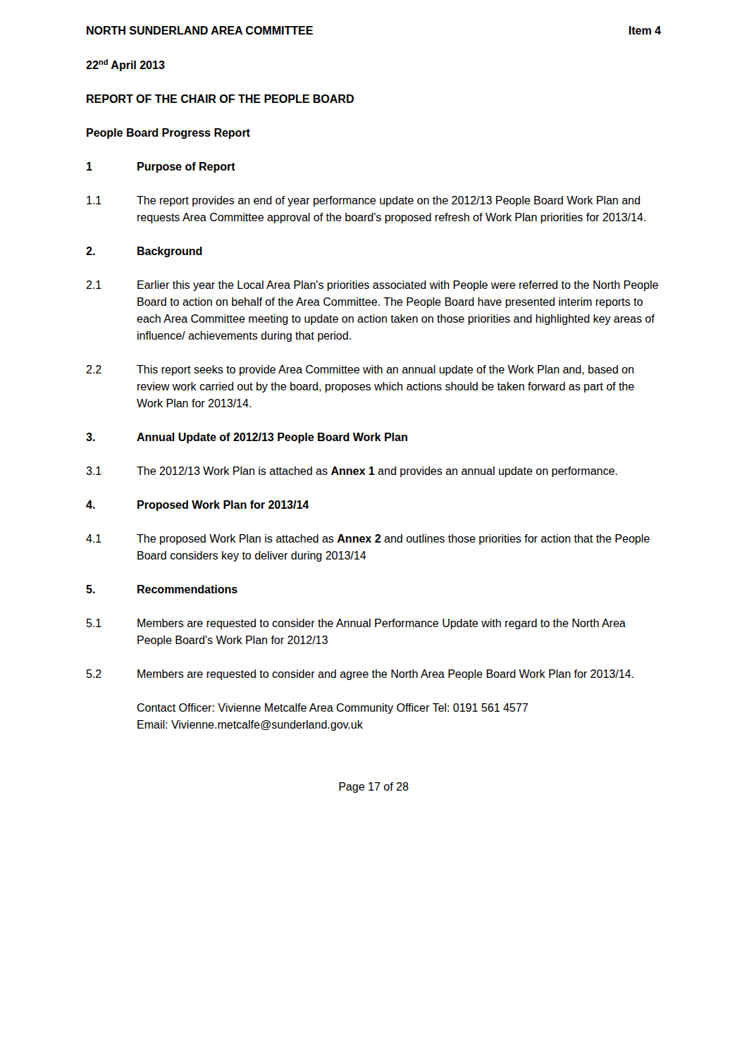North Sunderland Area Committee Item 4
22nd April 2013
Report of the Chair of the People Board
People Board Progress Report
1 Purpose of Report
1.1 The report provides an end of year performance update on the 2012/13 People Board Work Plan and requests Area Committee approval of the board's proposed refresh of Work Plan priorities for 2013/14.
2. Background
2.1 Earlier this year the Local Area Plan's priorities associated with People were referred to the North People Board to action on behalf of the Area Committee. The People Board have presented interim reports to each Area Committee meeting to update on action taken on those priorities and highlighted key areas of influence/ achievements during that period.
2.2 This report seeks to provide Area Committee with an annual update of the Work Plan and, based on review work carried out by the board, proposes which actions should be taken forward as part of the Work Plan for 2013/14.
3. Annual Update of 2012/13 People Board Work Plan
3.1 The 2012/13 Work Plan is attached as Annex 1 and provides an annual update on performance.
4. Proposed Work Plan for 2013/14
4.1 The proposed Work Plan is attached as Annex 2 and outlines those priorities for action that the People Board considers key to deliver during 2013/14
5. Recommendations
5.1 Members are requested to consider the Annual Performance Update with regard to the North Area People Board's Work Plan for 2012/13
5.2 Members are requested to consider and agree the North Area People Board Work Plan for 2013/14.
Contact Officer: Vivienne Metcalfe Area Community Officer Tel: 0191 561 4577
Email: Vivienne.metcalfe@sunderland.gov.uk
Page 17 of 28